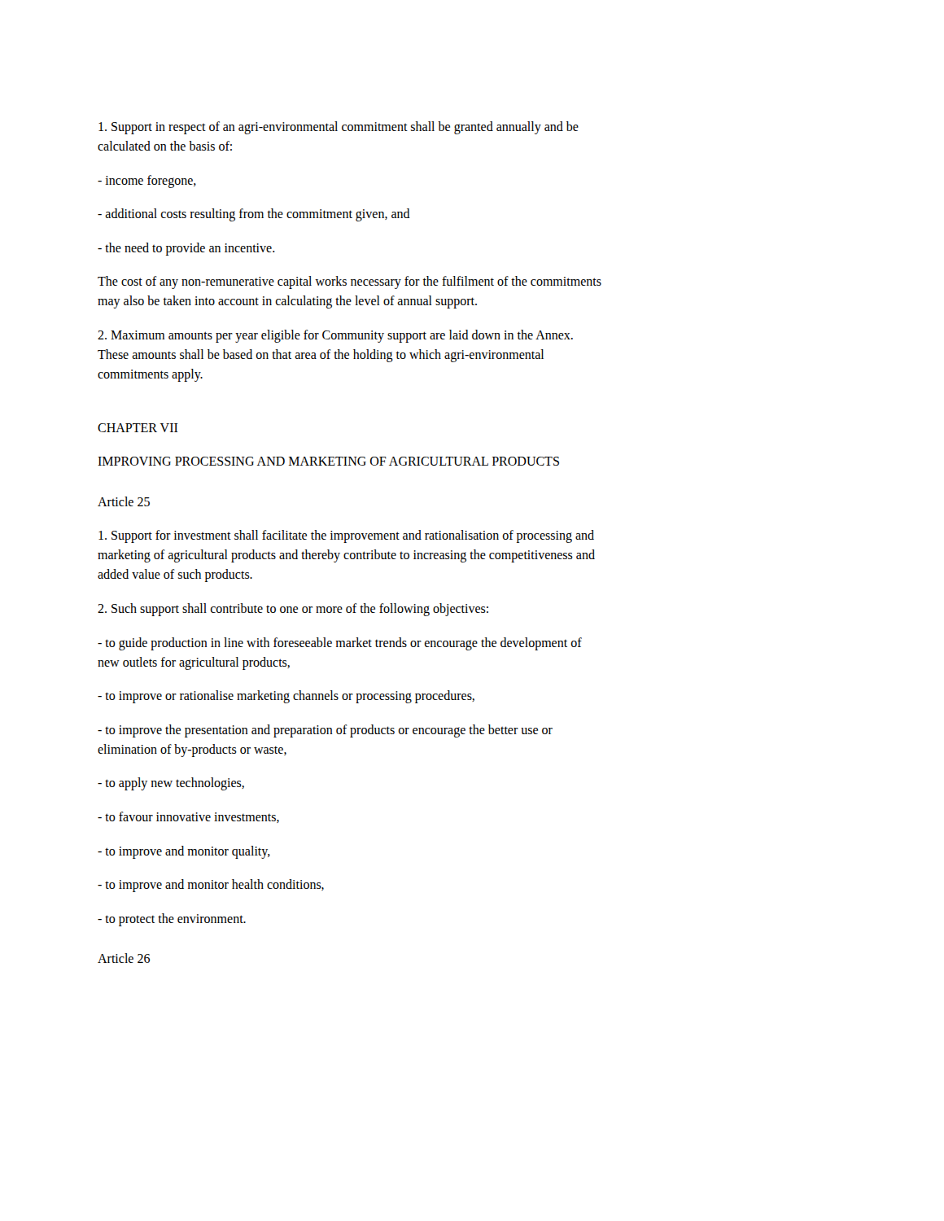1. Support in respect of an agri-environmental commitment shall be granted annually and be calculated on the basis of:
- income foregone,
- additional costs resulting from the commitment given, and
- the need to provide an incentive.
The cost of any non-remunerative capital works necessary for the fulfilment of the commitments may also be taken into account in calculating the level of annual support.
2. Maximum amounts per year eligible for Community support are laid down in the Annex. These amounts shall be based on that area of the holding to which agri-environmental commitments apply.
CHAPTER VII
IMPROVING PROCESSING AND MARKETING OF AGRICULTURAL PRODUCTS
Article 25
1. Support for investment shall facilitate the improvement and rationalisation of processing and marketing of agricultural products and thereby contribute to increasing the competitiveness and added value of such products.
2. Such support shall contribute to one or more of the following objectives:
- to guide production in line with foreseeable market trends or encourage the development of new outlets for agricultural products,
- to improve or rationalise marketing channels or processing procedures,
- to improve the presentation and preparation of products or encourage the better use or elimination of by-products or waste,
- to apply new technologies,
- to favour innovative investments,
- to improve and monitor quality,
- to improve and monitor health conditions,
- to protect the environment.
Article 26